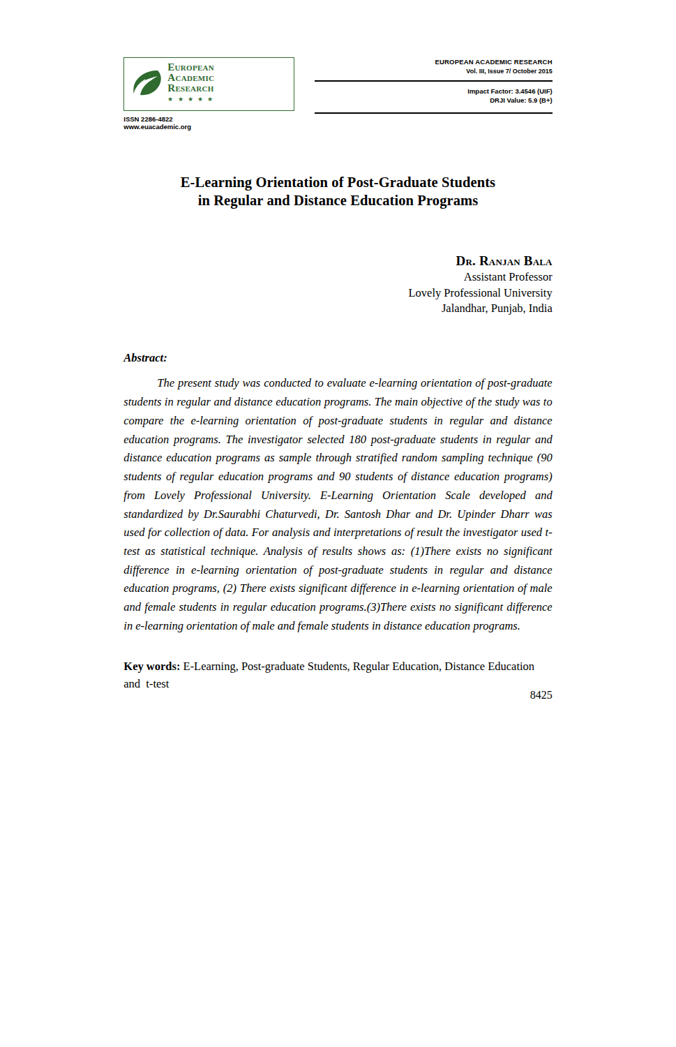European Academic Research
★ ★ ★ ★ ★
ISSN 2286-4822
www.euacademic.org
EUROPEAN ACADEMIC RESEARCH
Vol. III, Issue 7/ October 2015
Impact Factor: 3.4546 (UIF)
DRJI Value: 5.9 (B+)
E-Learning Orientation of Post-Graduate Students
in Regular and Distance Education Programs
Dr. Ranjan Bala
Assistant Professor
Lovely Professional University
Jalandhar, Punjab, India
Abstract:
The present study was conducted to evaluate e-learning orientation of post-graduate students in regular and distance education programs. The main objective of the study was to compare the e-learning orientation of post-graduate students in regular and distance education programs. The investigator selected 180 post-graduate students in regular and distance education programs as sample through stratified random sampling technique (90 students of regular education programs and 90 students of distance education programs) from Lovely Professional University. E-Learning Orientation Scale developed and standardized by Dr.Saurabhi Chaturvedi, Dr. Santosh Dhar and Dr. Upinder Dharr was used for collection of data. For analysis and interpretations of result the investigator used t-test as statistical technique. Analysis of results shows as: (1)There exists no significant difference in e-learning orientation of post-graduate students in regular and distance education programs, (2) There exists significant difference in e-learning orientation of male and female students in regular education programs.(3)There exists no significant difference in e-learning orientation of male and female students in distance education programs.
Key words: E-Learning, Post-graduate Students, Regular Education, Distance Education and t-test
8425